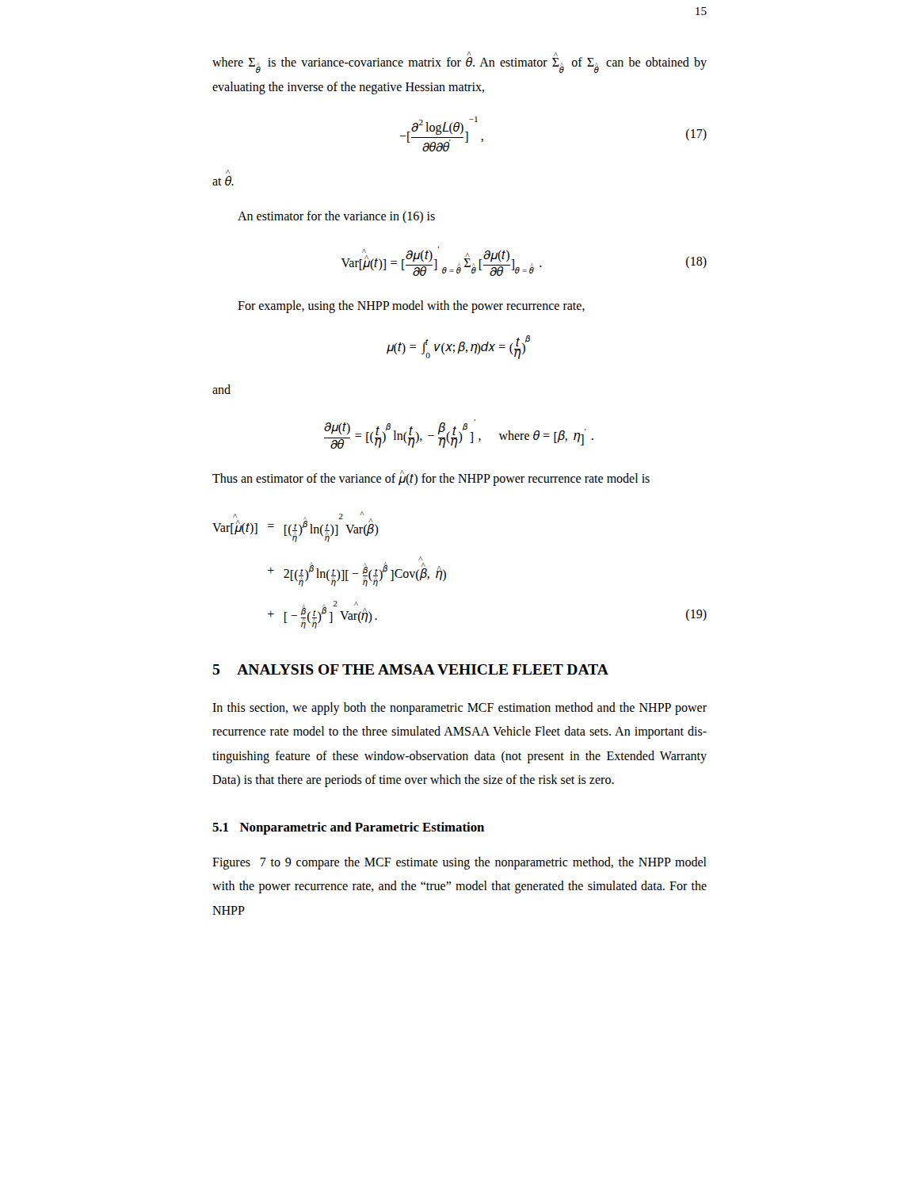15
where Σθ^ is the variance-covariance matrix for θ^. An estimator Σ^θ^ of Σθ^ can be obtained by evaluating the inverse of the negative Hessian matrix,
− [ ∂2log⁡L(θ) ∂θ∂θ′ ] −1 ,
(17)
at θ^.
An estimator for the variance in (16) is
Var[μ^(t)]^ = [ ∂μ(t)∂θ ] ′ θ=θ^ Σ^θ^ [ ∂μ(t)∂θ ] θ=θ^ .
(18)
For example, using the NHPP model with the power recurrence rate,
μ(t) = ∫0t ν(x;β,η)dx = (tη) β
and
∂μ(t)∂θ = [ (tη)β ln⁡(tη) , −βη (tη)β ] ′ , where θ=[β,η]′.
Thus an estimator of the variance of μ^(t) for the NHPP power recurrence rate model is
Var[μ^(t)]^
=
[ (tη^)β^ ln⁡(tη^) ] 2 Var(β^)^
+
2 [ (tη^)β^ ln⁡(tη^) ] [ −β^η^ (tη^)β^ ] Cov(β^,η^)^
+
[ −β^η^ (tη^)β^ ] 2 Var(η^)^ .
(19)
5 ANALYSIS OF THE AMSAA VEHICLE FLEET DATA
In this section, we apply both the nonparametric MCF estimation method and the NHPP power recurrence rate model to the three simulated AMSAA Vehicle Fleet data sets. An important distinguishing feature of these window-observation data (not present in the Extended Warranty Data) is that there are periods of time over which the size of the risk set is zero.
5.1 Nonparametric and Parametric Estimation
Figures 7 to 9 compare the MCF estimate using the nonparametric method, the NHPP model with the power recurrence rate, and the “true” model that generated the simulated data. For the NHPP